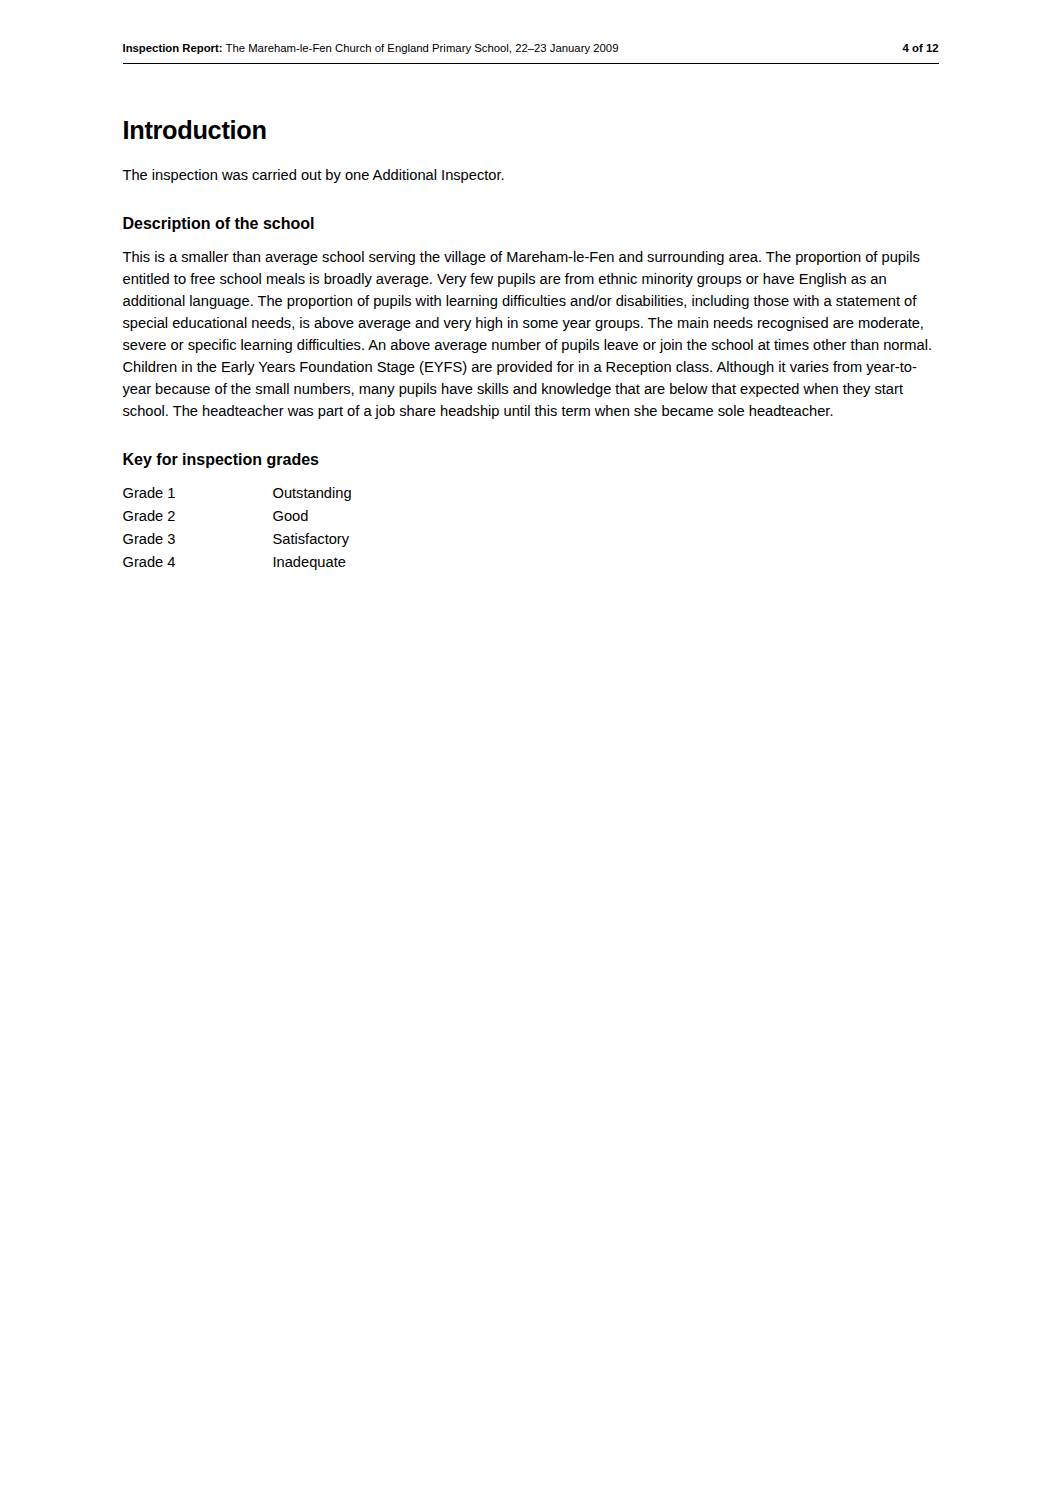Inspection Report: The Mareham-le-Fen Church of England Primary School, 22–23 January 2009
4 of 12
Introduction
The inspection was carried out by one Additional Inspector.
Description of the school
This is a smaller than average school serving the village of Mareham-le-Fen and surrounding area. The proportion of pupils entitled to free school meals is broadly average. Very few pupils are from ethnic minority groups or have English as an additional language. The proportion of pupils with learning difficulties and/or disabilities, including those with a statement of special educational needs, is above average and very high in some year groups. The main needs recognised are moderate, severe or specific learning difficulties. An above average number of pupils leave or join the school at times other than normal. Children in the Early Years Foundation Stage (EYFS) are provided for in a Reception class. Although it varies from year-to-year because of the small numbers, many pupils have skills and knowledge that are below that expected when they start school. The headteacher was part of a job share headship until this term when she became sole headteacher.
Key for inspection grades
| Grade 1 | Outstanding |
| Grade 2 | Good |
| Grade 3 | Satisfactory |
| Grade 4 | Inadequate |